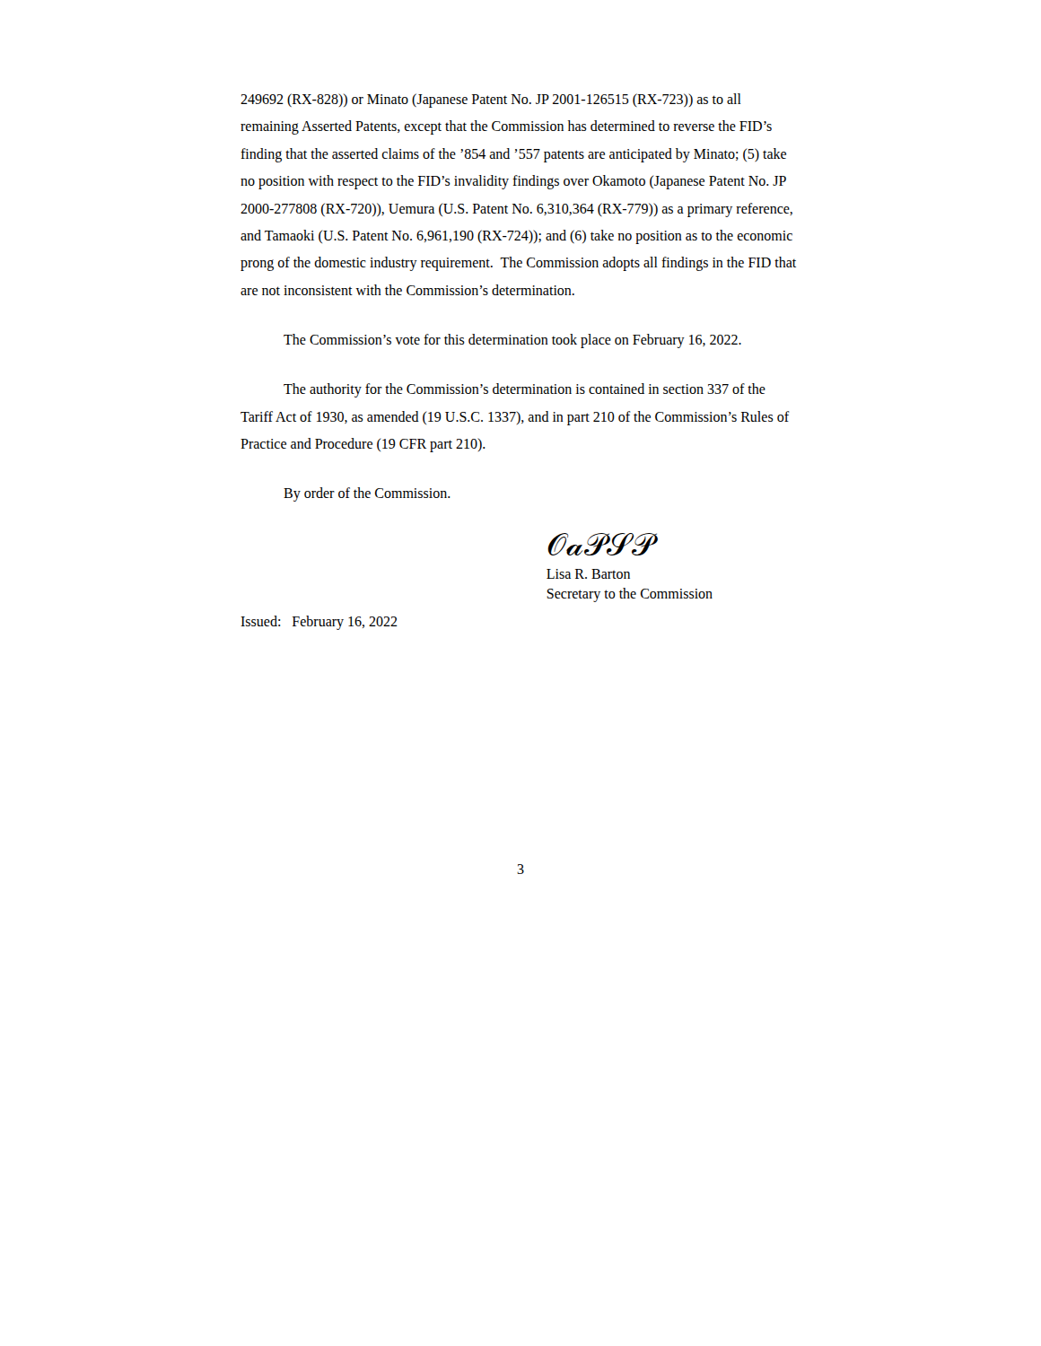249692 (RX-828)) or Minato (Japanese Patent No. JP 2001-126515 (RX-723)) as to all remaining Asserted Patents, except that the Commission has determined to reverse the FID’s finding that the asserted claims of the ’854 and ’557 patents are anticipated by Minato; (5) take no position with respect to the FID’s invalidity findings over Okamoto (Japanese Patent No. JP 2000-277808 (RX-720)), Uemura (U.S. Patent No. 6,310,364 (RX-779)) as a primary reference, and Tamaoki (U.S. Patent No. 6,961,190 (RX-724)); and (6) take no position as to the economic prong of the domestic industry requirement. The Commission adopts all findings in the FID that are not inconsistent with the Commission’s determination.
The Commission’s vote for this determination took place on February 16, 2022.
The authority for the Commission’s determination is contained in section 337 of the Tariff Act of 1930, as amended (19 U.S.C. 1337), and in part 210 of the Commission’s Rules of Practice and Procedure (19 CFR part 210).
By order of the Commission.
𝒪𝒶𝒫𝒮𝒫
Lisa R. Barton
Secretary to the Commission
Issued: February 16, 2022
3